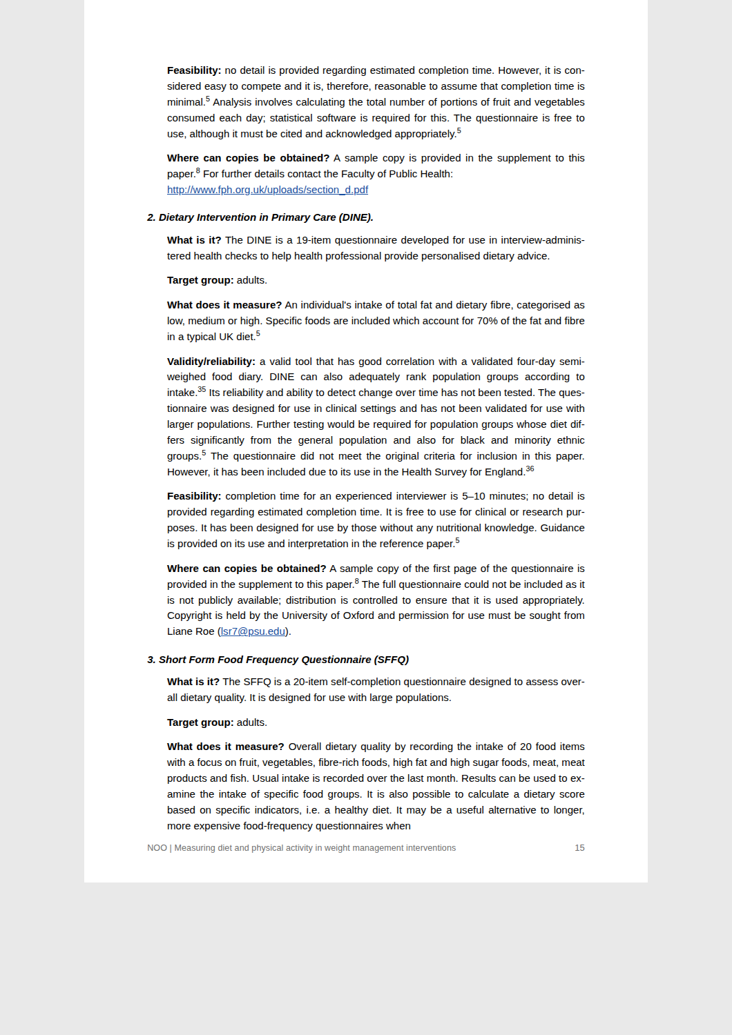Feasibility: no detail is provided regarding estimated completion time. However, it is considered easy to compete and it is, therefore, reasonable to assume that completion time is minimal.5 Analysis involves calculating the total number of portions of fruit and vegetables consumed each day; statistical software is required for this. The questionnaire is free to use, although it must be cited and acknowledged appropriately.5
Where can copies be obtained? A sample copy is provided in the supplement to this paper.8 For further details contact the Faculty of Public Health:
http://www.fph.org.uk/uploads/section_d.pdf
2. Dietary Intervention in Primary Care (DINE).
What is it? The DINE is a 19-item questionnaire developed for use in interview-administered health checks to help health professional provide personalised dietary advice.
Target group: adults.
What does it measure? An individual's intake of total fat and dietary fibre, categorised as low, medium or high. Specific foods are included which account for 70% of the fat and fibre in a typical UK diet.5
Validity/reliability: a valid tool that has good correlation with a validated four-day semi-weighed food diary. DINE can also adequately rank population groups according to intake.35 Its reliability and ability to detect change over time has not been tested. The questionnaire was designed for use in clinical settings and has not been validated for use with larger populations. Further testing would be required for population groups whose diet differs significantly from the general population and also for black and minority ethnic groups.5 The questionnaire did not meet the original criteria for inclusion in this paper. However, it has been included due to its use in the Health Survey for England.36
Feasibility: completion time for an experienced interviewer is 5–10 minutes; no detail is provided regarding estimated completion time. It is free to use for clinical or research purposes. It has been designed for use by those without any nutritional knowledge. Guidance is provided on its use and interpretation in the reference paper.5
Where can copies be obtained? A sample copy of the first page of the questionnaire is provided in the supplement to this paper.8 The full questionnaire could not be included as it is not publicly available; distribution is controlled to ensure that it is used appropriately. Copyright is held by the University of Oxford and permission for use must be sought from Liane Roe (lsr7@psu.edu).
3. Short Form Food Frequency Questionnaire (SFFQ)
What is it? The SFFQ is a 20-item self-completion questionnaire designed to assess overall dietary quality. It is designed for use with large populations.
Target group: adults.
What does it measure? Overall dietary quality by recording the intake of 20 food items with a focus on fruit, vegetables, fibre-rich foods, high fat and high sugar foods, meat, meat products and fish. Usual intake is recorded over the last month. Results can be used to examine the intake of specific food groups. It is also possible to calculate a dietary score based on specific indicators, i.e. a healthy diet. It may be a useful alternative to longer, more expensive food-frequency questionnaires when
NOO | Measuring diet and physical activity in weight management interventions 15